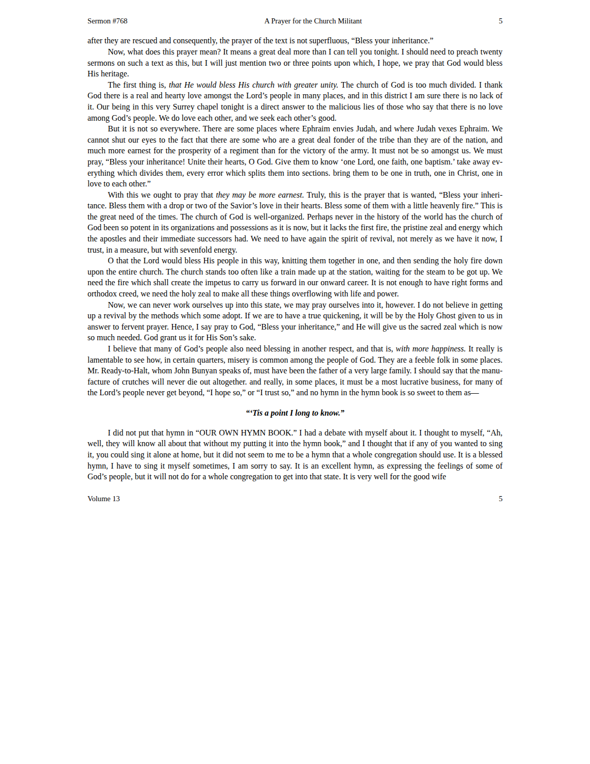Sermon #768 A Prayer for the Church Militant 5
after they are rescued and consequently, the prayer of the text is not superfluous, “Bless your inheritance.”
Now, what does this prayer mean? It means a great deal more than I can tell you tonight. I should need to preach twenty sermons on such a text as this, but I will just mention two or three points upon which, I hope, we pray that God would bless His heritage.
The first thing is, that He would bless His church with greater unity. The church of God is too much divided. I thank God there is a real and hearty love amongst the Lord’s people in many places, and in this district I am sure there is no lack of it. Our being in this very Surrey chapel tonight is a direct answer to the malicious lies of those who say that there is no love among God’s people. We do love each other, and we seek each other’s good.
But it is not so everywhere. There are some places where Ephraim envies Judah, and where Judah vexes Ephraim. We cannot shut our eyes to the fact that there are some who are a great deal fonder of the tribe than they are of the nation, and much more earnest for the prosperity of a regiment than for the victory of the army. It must not be so amongst us. We must pray, “Bless your inheritance! Unite their hearts, O God. Give them to know ‘one Lord, one faith, one baptism.’ take away everything which divides them, every error which splits them into sections. bring them to be one in truth, one in Christ, one in love to each other.”
With this we ought to pray that they may be more earnest. Truly, this is the prayer that is wanted, “Bless your inheritance. Bless them with a drop or two of the Savior’s love in their hearts. Bless some of them with a little heavenly fire.” This is the great need of the times. The church of God is well-organized. Perhaps never in the history of the world has the church of God been so potent in its organizations and possessions as it is now, but it lacks the first fire, the pristine zeal and energy which the apostles and their immediate successors had. We need to have again the spirit of revival, not merely as we have it now, I trust, in a measure, but with sevenfold energy.
O that the Lord would bless His people in this way, knitting them together in one, and then sending the holy fire down upon the entire church. The church stands too often like a train made up at the station, waiting for the steam to be got up. We need the fire which shall create the impetus to carry us forward in our onward career. It is not enough to have right forms and orthodox creed, we need the holy zeal to make all these things overflowing with life and power.
Now, we can never work ourselves up into this state, we may pray ourselves into it, however. I do not believe in getting up a revival by the methods which some adopt. If we are to have a true quickening, it will be by the Holy Ghost given to us in answer to fervent prayer. Hence, I say pray to God, “Bless your inheritance,” and He will give us the sacred zeal which is now so much needed. God grant us it for His Son’s sake.
I believe that many of God’s people also need blessing in another respect, and that is, with more happiness. It really is lamentable to see how, in certain quarters, misery is common among the people of God. They are a feeble folk in some places. Mr. Ready-to-Halt, whom John Bunyan speaks of, must have been the father of a very large family. I should say that the manufacture of crutches will never die out altogether. and really, in some places, it must be a most lucrative business, for many of the Lord’s people never get beyond, “I hope so,” or “I trust so,” and no hymn in the hymn book is so sweet to them as—
“‘Tis a point I long to know.”
I did not put that hymn in “OUR OWN HYMN BOOK.” I had a debate with myself about it. I thought to myself, “Ah, well, they will know all about that without my putting it into the hymn book,” and I thought that if any of you wanted to sing it, you could sing it alone at home, but it did not seem to me to be a hymn that a whole congregation should use. It is a blessed hymn, I have to sing it myself sometimes, I am sorry to say. It is an excellent hymn, as expressing the feelings of some of God’s people, but it will not do for a whole congregation to get into that state. It is very well for the good wife
Volume 13 5